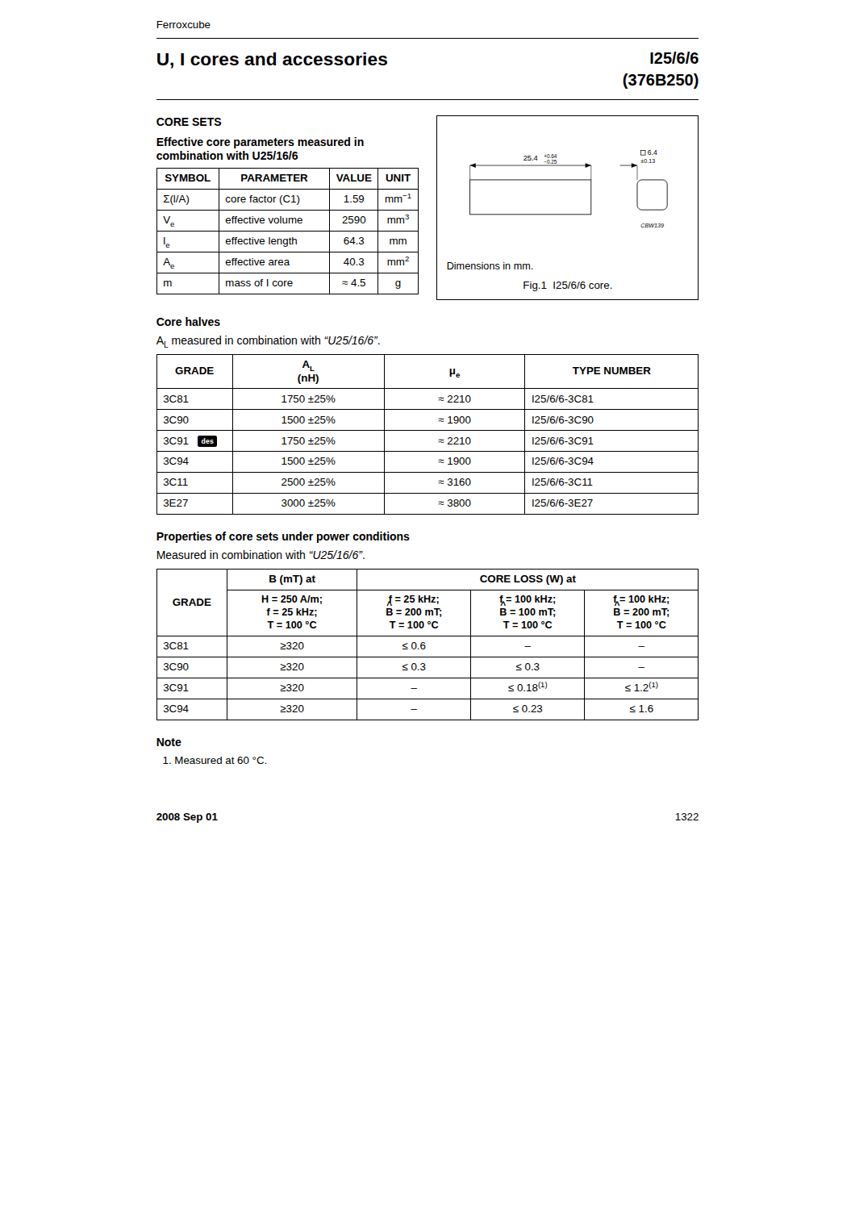Ferroxcube
U, I cores and accessories
I25/6/6
(376B250)
CORE SETS
Effective core parameters measured in combination with U25/16/6
| SYMBOL | PARAMETER | VALUE | UNIT |
| --- | --- | --- | --- |
| Σ(l/A) | core factor (C1) | 1.59 | mm −1 |
| V e | effective volume | 2590 | mm 3 |
| l e | effective length | 64.3 | mm |
| A e | effective area | 40.3 | mm 2 |
| m | mass of I core | ≈ 4.5 | g |
25.4 +0.64 −0.25 6.4 ±0.13 CBW139
Dimensions in mm.
Fig.1 I25/6/6 core.
Core halves
AL measured in combination with “U25/16/6”.
| GRADE | A L (nH) | μ e | TYPE NUMBER |
| --- | --- | --- | --- |
| 3C81 | 1750 ±25% | ≈ 2210 | I25/6/6-3C81 |
| 3C90 | 1500 ±25% | ≈ 1900 | I25/6/6-3C90 |
| 3C91 des | 1750 ±25% | ≈ 2210 | I25/6/6-3C91 |
| 3C94 | 1500 ±25% | ≈ 1900 | I25/6/6-3C94 |
| 3C11 | 2500 ±25% | ≈ 3160 | I25/6/6-3C11 |
| 3E27 | 3000 ±25% | ≈ 3800 | I25/6/6-3E27 |
Properties of core sets under power conditions
Measured in combination with “U25/16/6”.
| GRADE | B (mT) at | CORE LOSS (W) at |
| --- | --- | --- |
| H = 250 A/m; f = 25 kHz; T = 100 °C | f = 25 kHz; B = 200 mT; T = 100 °C | f = 100 kHz; B = 100 mT; T = 100 °C | f = 100 kHz; B = 200 mT; T = 100 °C |
| 3C81 | ≥320 | ≤ 0.6 | – | – |
| 3C90 | ≥320 | ≤ 0.3 | ≤ 0.3 | – |
| 3C91 | ≥320 | – | ≤ 0.18 (1) | ≤ 1.2 (1) |
| 3C94 | ≥320 | – | ≤ 0.23 | ≤ 1.6 |
Note
Measured at 60 °C.
2008 Sep 01
1322